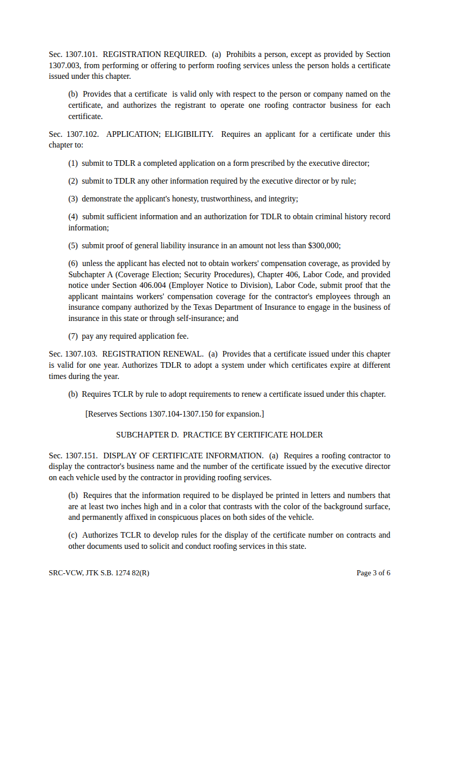Sec. 1307.101. REGISTRATION REQUIRED. (a) Prohibits a person, except as provided by Section 1307.003, from performing or offering to perform roofing services unless the person holds a certificate issued under this chapter.
(b) Provides that a certificate is valid only with respect to the person or company named on the certificate, and authorizes the registrant to operate one roofing contractor business for each certificate.
Sec. 1307.102. APPLICATION; ELIGIBILITY. Requires an applicant for a certificate under this chapter to:
(1) submit to TDLR a completed application on a form prescribed by the executive director;
(2) submit to TDLR any other information required by the executive director or by rule;
(3) demonstrate the applicant's honesty, trustworthiness, and integrity;
(4) submit sufficient information and an authorization for TDLR to obtain criminal history record information;
(5) submit proof of general liability insurance in an amount not less than $300,000;
(6) unless the applicant has elected not to obtain workers' compensation coverage, as provided by Subchapter A (Coverage Election; Security Procedures), Chapter 406, Labor Code, and provided notice under Section 406.004 (Employer Notice to Division), Labor Code, submit proof that the applicant maintains workers' compensation coverage for the contractor's employees through an insurance company authorized by the Texas Department of Insurance to engage in the business of insurance in this state or through self-insurance; and
(7) pay any required application fee.
Sec. 1307.103. REGISTRATION RENEWAL. (a) Provides that a certificate issued under this chapter is valid for one year. Authorizes TDLR to adopt a system under which certificates expire at different times during the year.
(b) Requires TCLR by rule to adopt requirements to renew a certificate issued under this chapter.
[Reserves Sections 1307.104-1307.150 for expansion.]
SUBCHAPTER D. PRACTICE BY CERTIFICATE HOLDER
Sec. 1307.151. DISPLAY OF CERTIFICATE INFORMATION. (a) Requires a roofing contractor to display the contractor's business name and the number of the certificate issued by the executive director on each vehicle used by the contractor in providing roofing services.
(b) Requires that the information required to be displayed be printed in letters and numbers that are at least two inches high and in a color that contrasts with the color of the background surface, and permanently affixed in conspicuous places on both sides of the vehicle.
(c) Authorizes TCLR to develop rules for the display of the certificate number on contracts and other documents used to solicit and conduct roofing services in this state.
SRC-VCW, JTK S.B. 1274 82(R) Page 3 of 6